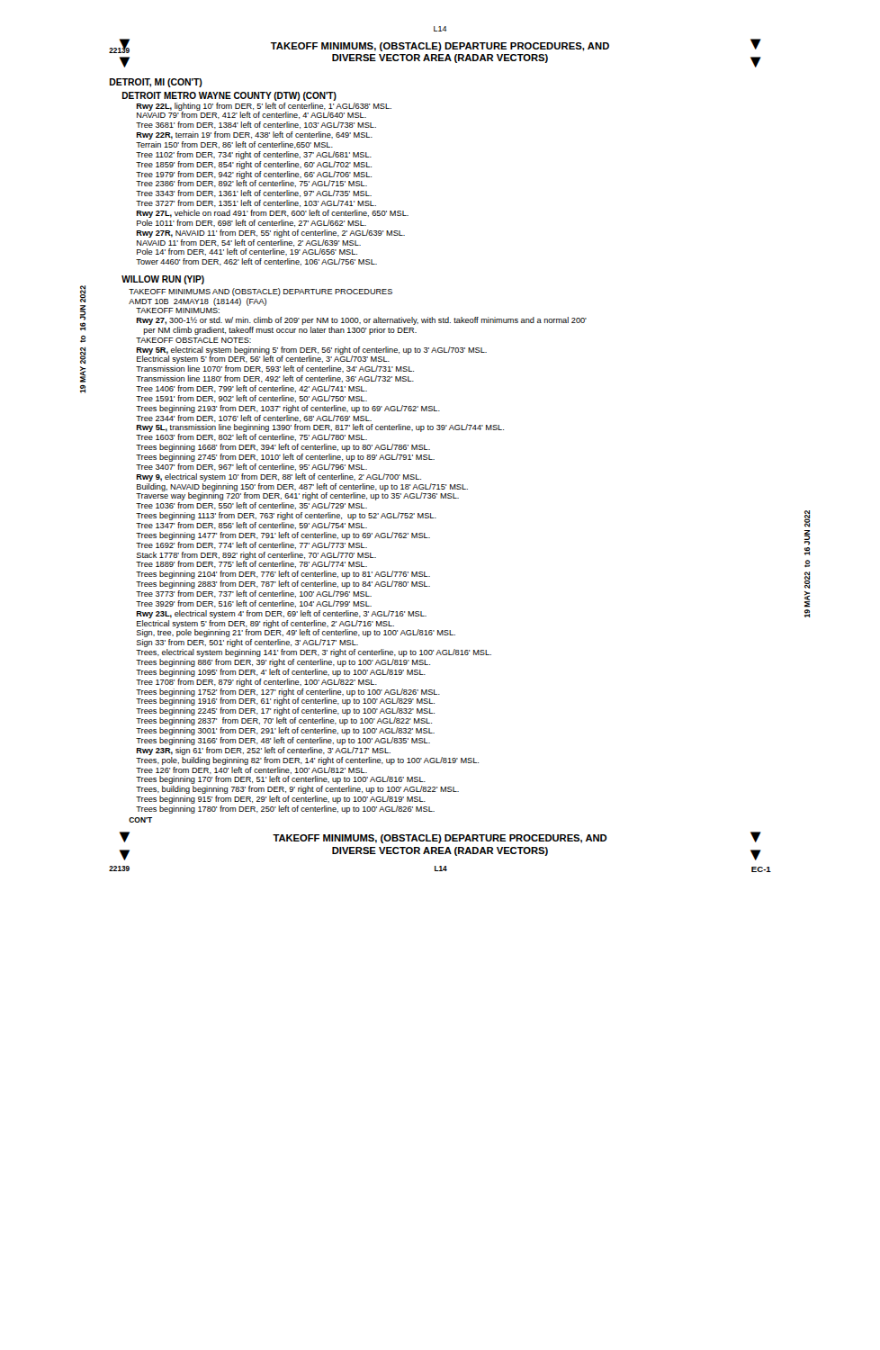L14
22139
▼
▼
TAKEOFF MINIMUMS, (OBSTACLE) DEPARTURE PROCEDURES, AND
DIVERSE VECTOR AREA (RADAR VECTORS)
▼
▼
19 MAY 2022 to 16 JUN 2022
19 MAY 2022 to 16 JUN 2022
DETROIT, MI (CON'T)
DETROIT METRO WAYNE COUNTY (DTW) (CON'T)
Rwy 22L, lighting 10' from DER, 5' left of centerline, 1' AGL/638' MSL.
NAVAID 79' from DER, 412' left of centerline, 4' AGL/640' MSL.
Tree 3681' from DER, 1384' left of centerline, 103' AGL/738' MSL.
Rwy 22R, terrain 19' from DER, 438' left of centerline, 649' MSL.
Terrain 150' from DER, 86' left of centerline,650' MSL.
Tree 1102' from DER, 734' right of centerline, 37' AGL/681' MSL.
Tree 1859' from DER, 854' right of centerline, 60' AGL/702' MSL.
Tree 1979' from DER, 942' right of centerline, 66' AGL/706' MSL.
Tree 2386' from DER, 892' left of centerline, 75' AGL/715' MSL.
Tree 3343' from DER, 1361' left of centerline, 97' AGL/735' MSL.
Tree 3727' from DER, 1351' left of centerline, 103' AGL/741' MSL.
Rwy 27L, vehicle on road 491' from DER, 600' left of centerline, 650' MSL.
Pole 1011' from DER, 698' left of centerline, 27' AGL/662' MSL.
Rwy 27R, NAVAID 11' from DER, 55' right of centerline, 2' AGL/639' MSL.
NAVAID 11' from DER, 54' left of centerline, 2' AGL/639' MSL.
Pole 14' from DER, 441' left of centerline, 19' AGL/656' MSL.
Tower 4460' from DER, 462' left of centerline, 106' AGL/756' MSL.
WILLOW RUN (YIP)
TAKEOFF MINIMUMS AND (OBSTACLE) DEPARTURE PROCEDURES
AMDT 10B 24MAY18 (18144) (FAA)
TAKEOFF MINIMUMS:
Rwy 27, 300-1½ or std. w/ min. climb of 209' per NM to 1000, or alternatively, with std. takeoff minimums and a normal 200'
per NM climb gradient, takeoff must occur no later than 1300' prior to DER.
TAKEOFF OBSTACLE NOTES:
Rwy 5R, electrical system beginning 5' from DER, 56' right of centerline, up to 3' AGL/703' MSL.
Electrical system 5' from DER, 56' left of centerline, 3' AGL/703' MSL.
Transmission line 1070' from DER, 593' left of centerline, 34' AGL/731' MSL.
Transmission line 1180' from DER, 492' left of centerline, 36' AGL/732' MSL.
Tree 1406' from DER, 799' left of centerline, 42' AGL/741' MSL.
Tree 1591' from DER, 902' left of centerline, 50' AGL/750' MSL.
Trees beginning 2193' from DER, 1037' right of centerline, up to 69' AGL/762' MSL.
Tree 2344' from DER, 1076' left of centerline, 68' AGL/769' MSL.
Rwy 5L, transmission line beginning 1390' from DER, 817' left of centerline, up to 39' AGL/744' MSL.
Tree 1603' from DER, 802' left of centerline, 75' AGL/780' MSL.
Trees beginning 1668' from DER, 394' left of centerline, up to 80' AGL/786' MSL.
Trees beginning 2745' from DER, 1010' left of centerline, up to 89' AGL/791' MSL.
Tree 3407' from DER, 967' left of centerline, 95' AGL/796' MSL.
Rwy 9, electrical system 10' from DER, 88' left of centerline, 2' AGL/700' MSL.
Building, NAVAID beginning 150' from DER, 487' left of centerline, up to 18' AGL/715' MSL.
Traverse way beginning 720' from DER, 641' right of centerline, up to 35' AGL/736' MSL.
Tree 1036' from DER, 550' left of centerline, 35' AGL/729' MSL.
Trees beginning 1113' from DER, 763' right of centerline, up to 52' AGL/752' MSL.
Tree 1347' from DER, 856' left of centerline, 59' AGL/754' MSL.
Trees beginning 1477' from DER, 791' left of centerline, up to 69' AGL/762' MSL.
Tree 1692' from DER, 774' left of centerline, 77' AGL/773' MSL.
Stack 1778' from DER, 892' right of centerline, 70' AGL/770' MSL.
Tree 1889' from DER, 775' left of centerline, 78' AGL/774' MSL.
Trees beginning 2104' from DER, 776' left of centerline, up to 81' AGL/776' MSL.
Trees beginning 2883' from DER, 787' left of centerline, up to 84' AGL/780' MSL.
Tree 3773' from DER, 737' left of centerline, 100' AGL/796' MSL.
Tree 3929' from DER, 516' left of centerline, 104' AGL/799' MSL.
Rwy 23L, electrical system 4' from DER, 69' left of centerline, 3' AGL/716' MSL.
Electrical system 5' from DER, 89' right of centerline, 2' AGL/716' MSL.
Sign, tree, pole beginning 21' from DER, 49' left of centerline, up to 100' AGL/816' MSL.
Sign 33' from DER, 501' right of centerline, 3' AGL/717' MSL.
Trees, electrical system beginning 141' from DER, 3' right of centerline, up to 100' AGL/816' MSL.
Trees beginning 886' from DER, 39' right of centerline, up to 100' AGL/819' MSL.
Trees beginning 1095' from DER, 4' left of centerline, up to 100' AGL/819' MSL.
Tree 1708' from DER, 879' right of centerline, 100' AGL/822' MSL.
Trees beginning 1752' from DER, 127' right of centerline, up to 100' AGL/826' MSL.
Trees beginning 1916' from DER, 61' right of centerline, up to 100' AGL/829' MSL.
Trees beginning 2245' from DER, 17' right of centerline, up to 100' AGL/832' MSL.
Trees beginning 2837' from DER, 70' left of centerline, up to 100' AGL/822' MSL.
Trees beginning 3001' from DER, 291' left of centerline, up to 100' AGL/832' MSL.
Trees beginning 3166' from DER, 48' left of centerline, up to 100' AGL/835' MSL.
Rwy 23R, sign 61' from DER, 252' left of centerline, 3' AGL/717' MSL.
Trees, pole, building beginning 82' from DER, 14' right of centerline, up to 100' AGL/819' MSL.
Tree 126' from DER, 140' left of centerline, 100' AGL/812' MSL.
Trees beginning 170' from DER, 51' left of centerline, up to 100' AGL/816' MSL.
Trees, building beginning 783' from DER, 9' right of centerline, up to 100' AGL/822' MSL.
Trees beginning 915' from DER, 29' left of centerline, up to 100' AGL/819' MSL.
Trees beginning 1780' from DER, 250' left of centerline, up to 100' AGL/826' MSL.
CON'T
▼
▼
TAKEOFF MINIMUMS, (OBSTACLE) DEPARTURE PROCEDURES, AND
DIVERSE VECTOR AREA (RADAR VECTORS)
▼
▼
22139
L14
EC-1